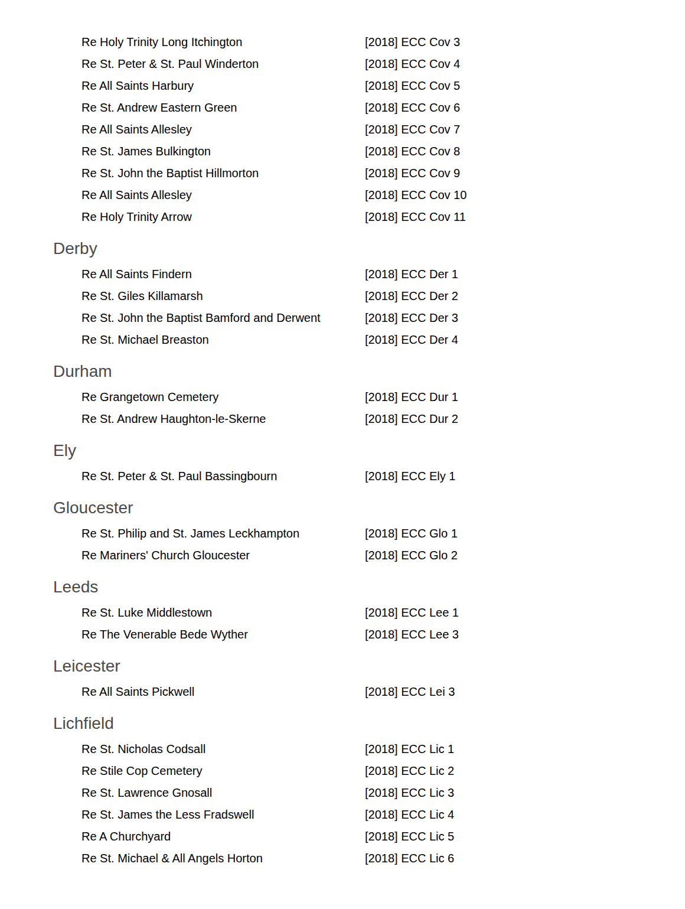Re Holy Trinity Long Itchington[2018] ECC Cov 3
Re St. Peter & St. Paul Winderton[2018] ECC Cov 4
Re All Saints Harbury[2018] ECC Cov 5
Re St. Andrew Eastern Green[2018] ECC Cov 6
Re All Saints Allesley[2018] ECC Cov 7
Re St. James Bulkington[2018] ECC Cov 8
Re St. John the Baptist Hillmorton[2018] ECC Cov 9
Re All Saints Allesley[2018] ECC Cov 10
Re Holy Trinity Arrow[2018] ECC Cov 11
Derby
Re All Saints Findern[2018] ECC Der 1
Re St. Giles Killamarsh[2018] ECC Der 2
Re St. John the Baptist Bamford and Derwent[2018] ECC Der 3
Re St. Michael Breaston[2018] ECC Der 4
Durham
Re Grangetown Cemetery[2018] ECC Dur 1
Re St. Andrew Haughton-le-Skerne[2018] ECC Dur 2
Ely
Re St. Peter & St. Paul Bassingbourn[2018] ECC Ely 1
Gloucester
Re St. Philip and St. James Leckhampton[2018] ECC Glo 1
Re Mariners' Church Gloucester[2018] ECC Glo 2
Leeds
Re St. Luke Middlestown[2018] ECC Lee 1
Re The Venerable Bede Wyther[2018] ECC Lee 3
Leicester
Re All Saints Pickwell[2018] ECC Lei 3
Lichfield
Re St. Nicholas Codsall[2018] ECC Lic 1
Re Stile Cop Cemetery[2018] ECC Lic 2
Re St. Lawrence Gnosall[2018] ECC Lic 3
Re St. James the Less Fradswell[2018] ECC Lic 4
Re A Churchyard[2018] ECC Lic 5
Re St. Michael & All Angels Horton[2018] ECC Lic 6